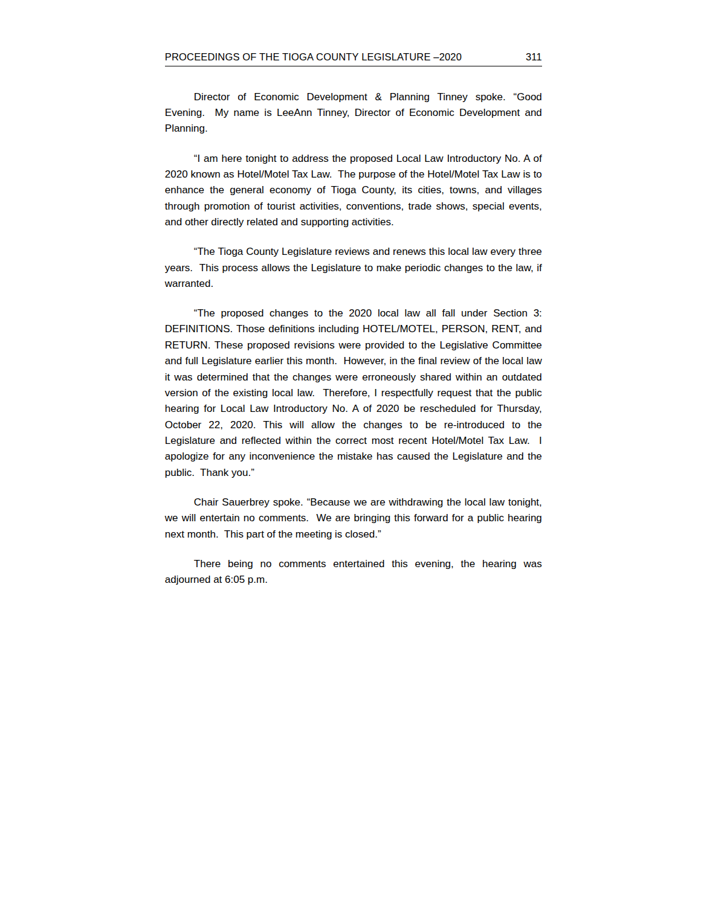PROCEEDINGS OF THE TIOGA COUNTY LEGISLATURE –2020 311
Director of Economic Development & Planning Tinney spoke. “Good Evening. My name is LeeAnn Tinney, Director of Economic Development and Planning.
“I am here tonight to address the proposed Local Law Introductory No. A of 2020 known as Hotel/Motel Tax Law. The purpose of the Hotel/Motel Tax Law is to enhance the general economy of Tioga County, its cities, towns, and villages through promotion of tourist activities, conventions, trade shows, special events, and other directly related and supporting activities.
“The Tioga County Legislature reviews and renews this local law every three years. This process allows the Legislature to make periodic changes to the law, if warranted.
“The proposed changes to the 2020 local law all fall under Section 3: DEFINITIONS. Those definitions including HOTEL/MOTEL, PERSON, RENT, and RETURN. These proposed revisions were provided to the Legislative Committee and full Legislature earlier this month. However, in the final review of the local law it was determined that the changes were erroneously shared within an outdated version of the existing local law. Therefore, I respectfully request that the public hearing for Local Law Introductory No. A of 2020 be rescheduled for Thursday, October 22, 2020. This will allow the changes to be re-introduced to the Legislature and reflected within the correct most recent Hotel/Motel Tax Law. I apologize for any inconvenience the mistake has caused the Legislature and the public. Thank you.”
Chair Sauerbrey spoke. “Because we are withdrawing the local law tonight, we will entertain no comments. We are bringing this forward for a public hearing next month. This part of the meeting is closed.”
There being no comments entertained this evening, the hearing was adjourned at 6:05 p.m.